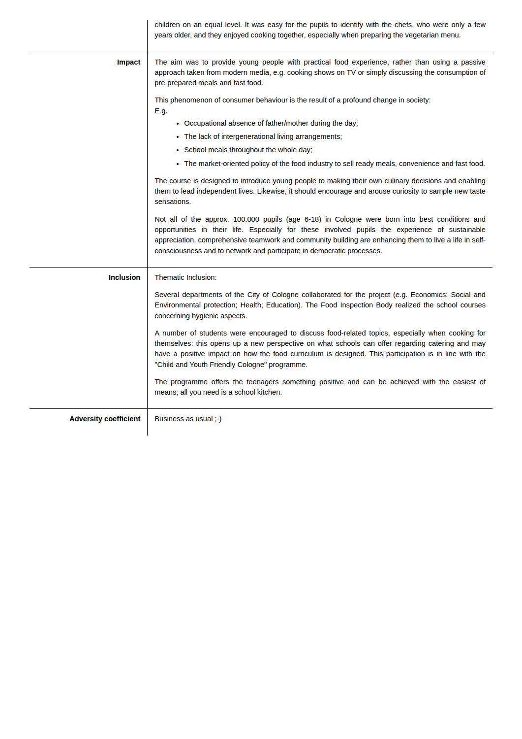| | children on an equal level. It was easy for the pupils to identify with the chefs, who were only a few years older, and they enjoyed cooking together, especially when preparing the vegetarian menu. |
| Impact | The aim was to provide young people with practical food experience, rather than using a passive approach taken from modern media, e.g. cooking shows on TV or simply discussing the consumption of pre-prepared meals and fast food. This phenomenon of consumer behaviour is the result of a profound change in society: E.g. Occupational absence of father/mother during the day; The lack of intergenerational living arrangements; School meals throughout the whole day; The market-oriented policy of the food industry to sell ready meals, convenience and fast food. The course is designed to introduce young people to making their own culinary decisions and enabling them to lead independent lives. Likewise, it should encourage and arouse curiosity to sample new taste sensations. Not all of the approx. 100.000 pupils (age 6-18) in Cologne were born into best conditions and opportunities in their life. Especially for these involved pupils the experience of sustainable appreciation, comprehensive teamwork and community building are enhancing them to live a life in self-consciousness and to network and participate in democratic processes. |
| Inclusion | Thematic Inclusion: Several departments of the City of Cologne collaborated for the project (e.g. Economics; Social and Environmental protection; Health; Education). The Food Inspection Body realized the school courses concerning hygienic aspects. A number of students were encouraged to discuss food-related topics, especially when cooking for themselves: this opens up a new perspective on what schools can offer regarding catering and may have a positive impact on how the food curriculum is designed. This participation is in line with the "Child and Youth Friendly Cologne" programme. The programme offers the teenagers something positive and can be achieved with the easiest of means; all you need is a school kitchen. |
| Adversity coefficient | Business as usual ;-) |